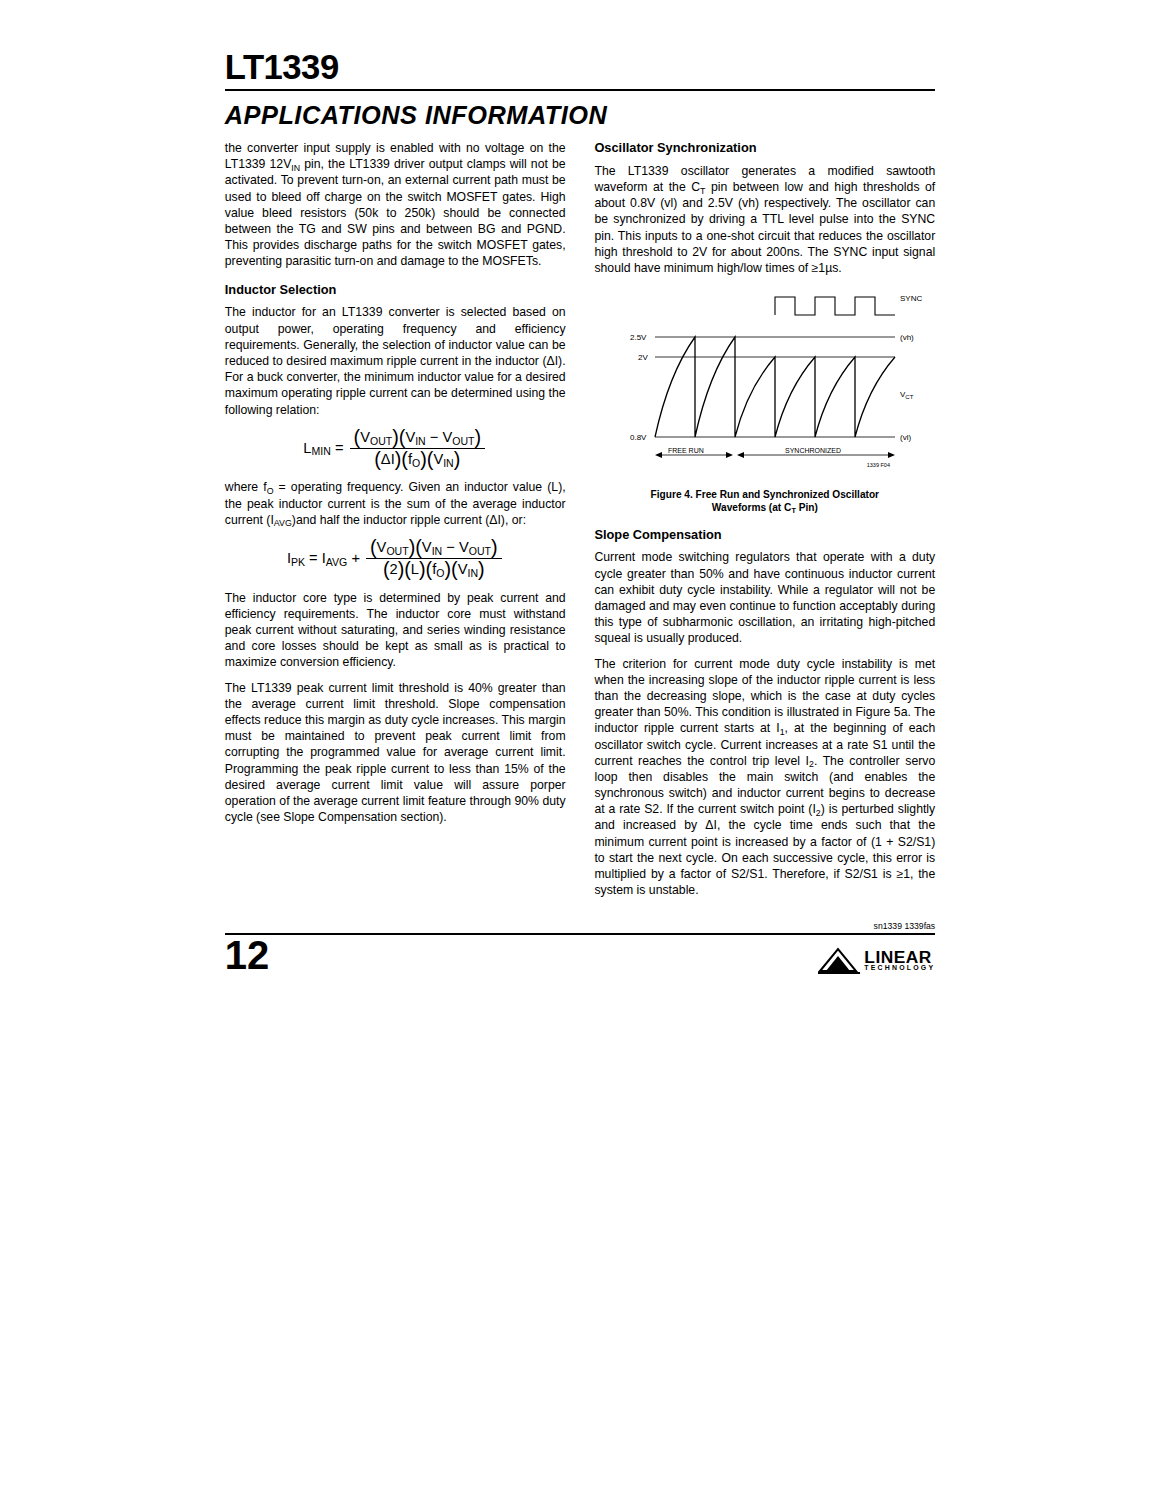LT1339
APPLICATIONS INFORMATION
the converter input supply is enabled with no voltage on the LT1339 12VIN pin, the LT1339 driver output clamps will not be activated. To prevent turn-on, an external current path must be used to bleed off charge on the switch MOSFET gates. High value bleed resistors (50k to 250k) should be connected between the TG and SW pins and between BG and PGND. This provides discharge paths for the switch MOSFET gates, preventing parasitic turn-on and damage to the MOSFETs.
Inductor Selection
The inductor for an LT1339 converter is selected based on output power, operating frequency and efficiency requirements. Generally, the selection of inductor value can be reduced to desired maximum ripple current in the inductor (ΔI). For a buck converter, the minimum inductor value for a desired maximum operating ripple current can be determined using the following relation:
LMIN = (VOUT)(VIN − VOUT) (ΔI)(fO)(VIN)
where fO = operating frequency. Given an inductor value (L), the peak inductor current is the sum of the average inductor current (IAVG)and half the inductor ripple current (ΔI), or:
IPK = IAVG + (VOUT)(VIN − VOUT) (2)(L)(fO)(VIN)
The inductor core type is determined by peak current and efficiency requirements. The inductor core must withstand peak current without saturating, and series winding resistance and core losses should be kept as small as is practical to maximize conversion efficiency.
The LT1339 peak current limit threshold is 40% greater than the average current limit threshold. Slope compensation effects reduce this margin as duty cycle increases. This margin must be maintained to prevent peak current limit from corrupting the programmed value for average current limit. Programming the peak ripple current to less than 15% of the desired average current limit value will assure porper operation of the average current limit feature through 90% duty cycle (see Slope Compensation section).
Oscillator Synchronization
The LT1339 oscillator generates a modified sawtooth waveform at the CT pin between low and high thresholds of about 0.8V (vl) and 2.5V (vh) respectively. The oscillator can be synchronized by driving a TTL level pulse into the SYNC pin. This inputs to a one-shot circuit that reduces the oscillator high threshold to 2V for about 200ns. The SYNC input signal should have minimum high/low times of ≥1µs.
SYNC 2.5V (vh) 2V 0.8V (vl) VCT FREE RUN SYNCHRONIZED 1339 F04
Figure 4. Free Run and Synchronized Oscillator
Waveforms (at CT Pin)
Slope Compensation
Current mode switching regulators that operate with a duty cycle greater than 50% and have continuous inductor current can exhibit duty cycle instability. While a regulator will not be damaged and may even continue to function acceptably during this type of subharmonic oscillation, an irritating high-pitched squeal is usually produced.
The criterion for current mode duty cycle instability is met when the increasing slope of the inductor ripple current is less than the decreasing slope, which is the case at duty cycles greater than 50%. This condition is illustrated in Figure 5a. The inductor ripple current starts at I1, at the beginning of each oscillator switch cycle. Current increases at a rate S1 until the current reaches the control trip level I2. The controller servo loop then disables the main switch (and enables the synchronous switch) and inductor current begins to decrease at a rate S2. If the current switch point (I2) is perturbed slightly and increased by ΔI, the cycle time ends such that the minimum current point is increased by a factor of (1 + S2/S1) to start the next cycle. On each successive cycle, this error is multiplied by a factor of S2/S1. Therefore, if S2/S1 is ≥1, the system is unstable.
sn1339 1339fas
12
LINEARTECHNOLOGY